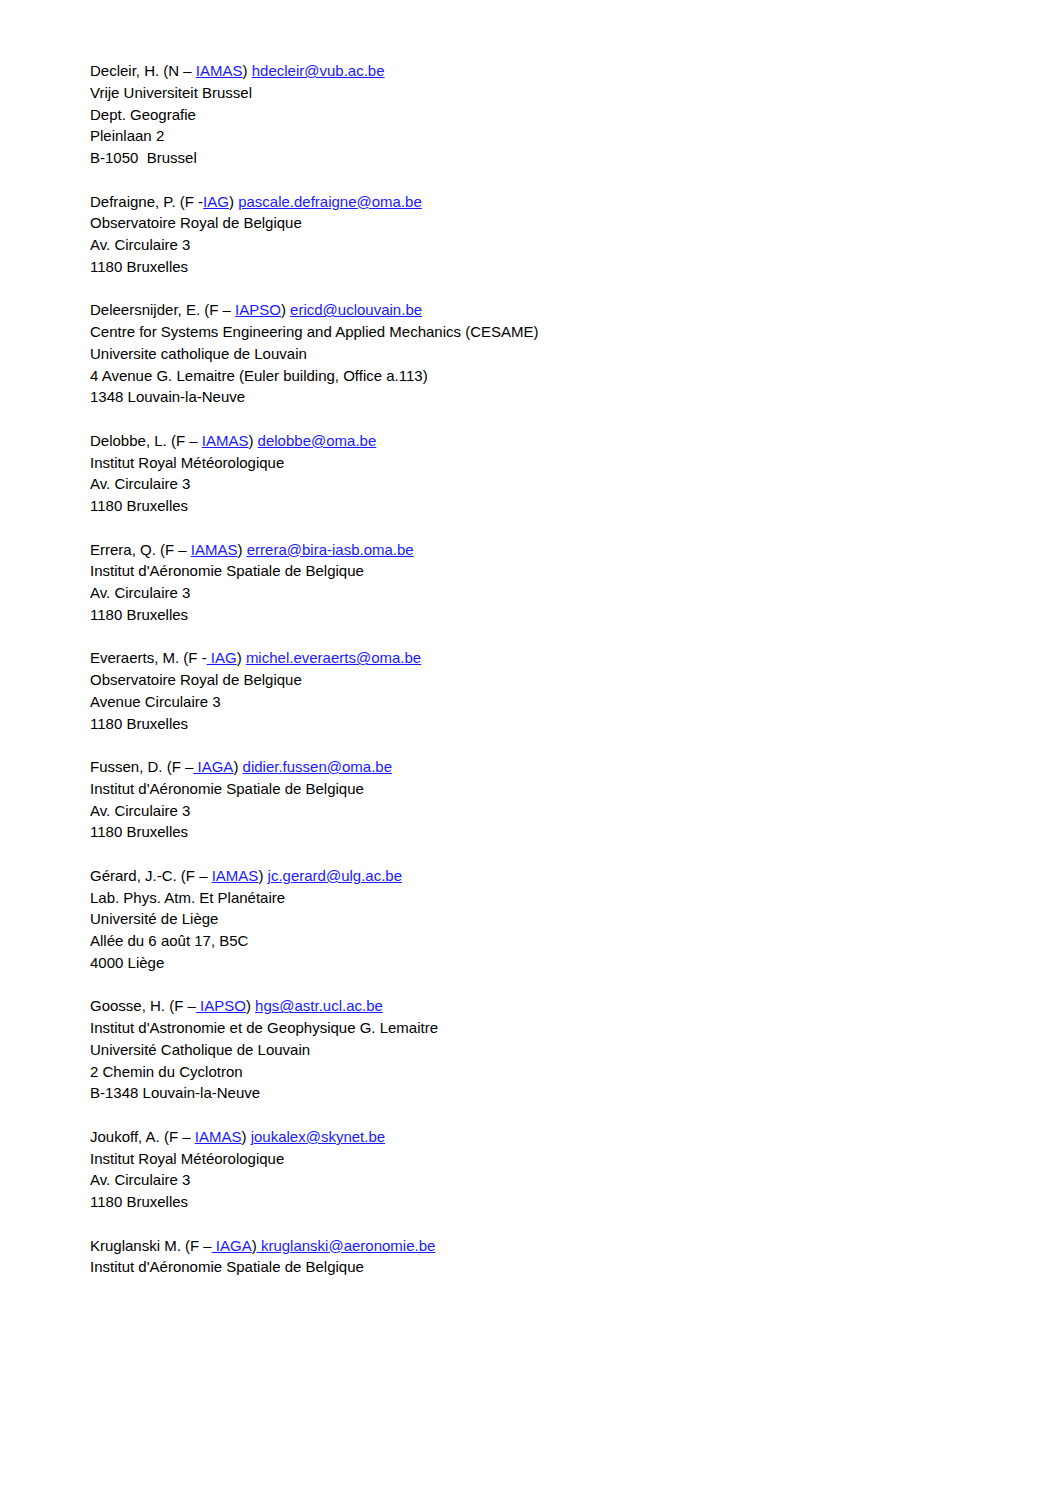Decleir, H. (N – IAMAS) hdecleir@vub.ac.be Vrije Universiteit Brussel Dept. Geografie Pleinlaan 2 B-1050 Brussel
Defraigne, P. (F -IAG) pascale.defraigne@oma.be Observatoire Royal de Belgique Av. Circulaire 3 1180 Bruxelles
Deleersnijder, E. (F – IAPSO) ericd@uclouvain.be Centre for Systems Engineering and Applied Mechanics (CESAME) Universite catholique de Louvain 4 Avenue G. Lemaitre (Euler building, Office a.113) 1348 Louvain-la-Neuve
Delobbe, L. (F – IAMAS) delobbe@oma.be Institut Royal Météorologique Av. Circulaire 3 1180 Bruxelles
Errera, Q. (F – IAMAS) errera@bira-iasb.oma.be Institut d'Aéronomie Spatiale de Belgique Av. Circulaire 3 1180 Bruxelles
Everaerts, M. (F - IAG) michel.everaerts@oma.be Observatoire Royal de Belgique Avenue Circulaire 3 1180 Bruxelles
Fussen, D. (F – IAGA) didier.fussen@oma.be Institut d'Aéronomie Spatiale de Belgique Av. Circulaire 3 1180 Bruxelles
Gérard, J.-C. (F – IAMAS) jc.gerard@ulg.ac.be Lab. Phys. Atm. Et Planétaire Université de Liège Allée du 6 août 17, B5C 4000 Liège
Goosse, H. (F – IAPSO) hgs@astr.ucl.ac.be Institut d'Astronomie et de Geophysique G. Lemaitre Université Catholique de Louvain 2 Chemin du Cyclotron B-1348 Louvain-la-Neuve
Joukoff, A. (F – IAMAS) joukalex@skynet.be Institut Royal Météorologique Av. Circulaire 3 1180 Bruxelles
Kruglanski M. (F – IAGA) kruglanski@aeronomie.be Institut d'Aéronomie Spatiale de Belgique